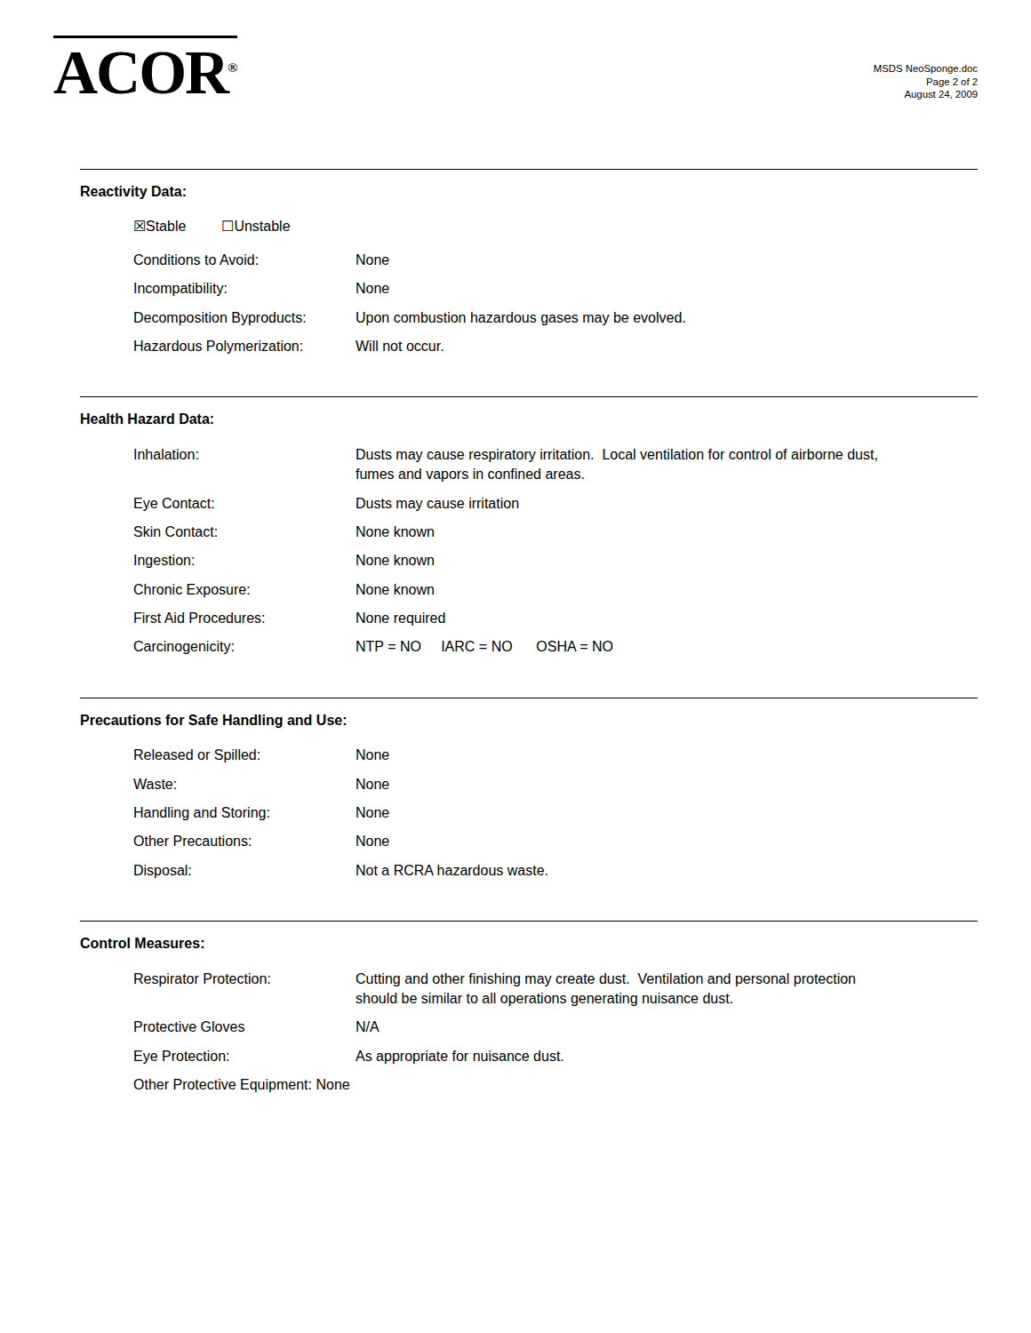ACOR®
MSDS NeoSponge.doc
Page 2 of 2
August 24, 2009
Reactivity Data:
☒Stable ☐Unstable
| Conditions to Avoid: | None |
| Incompatibility: | None |
| Decomposition Byproducts: | Upon combustion hazardous gases may be evolved. |
| Hazardous Polymerization: | Will not occur. |
Health Hazard Data:
| Inhalation: | Dusts may cause respiratory irritation. Local ventilation for control of airborne dust, fumes and vapors in confined areas. |
| Eye Contact: | Dusts may cause irritation |
| Skin Contact: | None known |
| Ingestion: | None known |
| Chronic Exposure: | None known |
| First Aid Procedures: | None required |
| Carcinogenicity: | NTP = NO IARC = NO OSHA = NO |
Precautions for Safe Handling and Use:
| Released or Spilled: | None |
| Waste: | None |
| Handling and Storing: | None |
| Other Precautions: | None |
| Disposal: | Not a RCRA hazardous waste. |
Control Measures:
| Respirator Protection: | Cutting and other finishing may create dust. Ventilation and personal protection should be similar to all operations generating nuisance dust. |
| Protective Gloves | N/A |
| Eye Protection: | As appropriate for nuisance dust. |
| Other Protective Equipment: None |